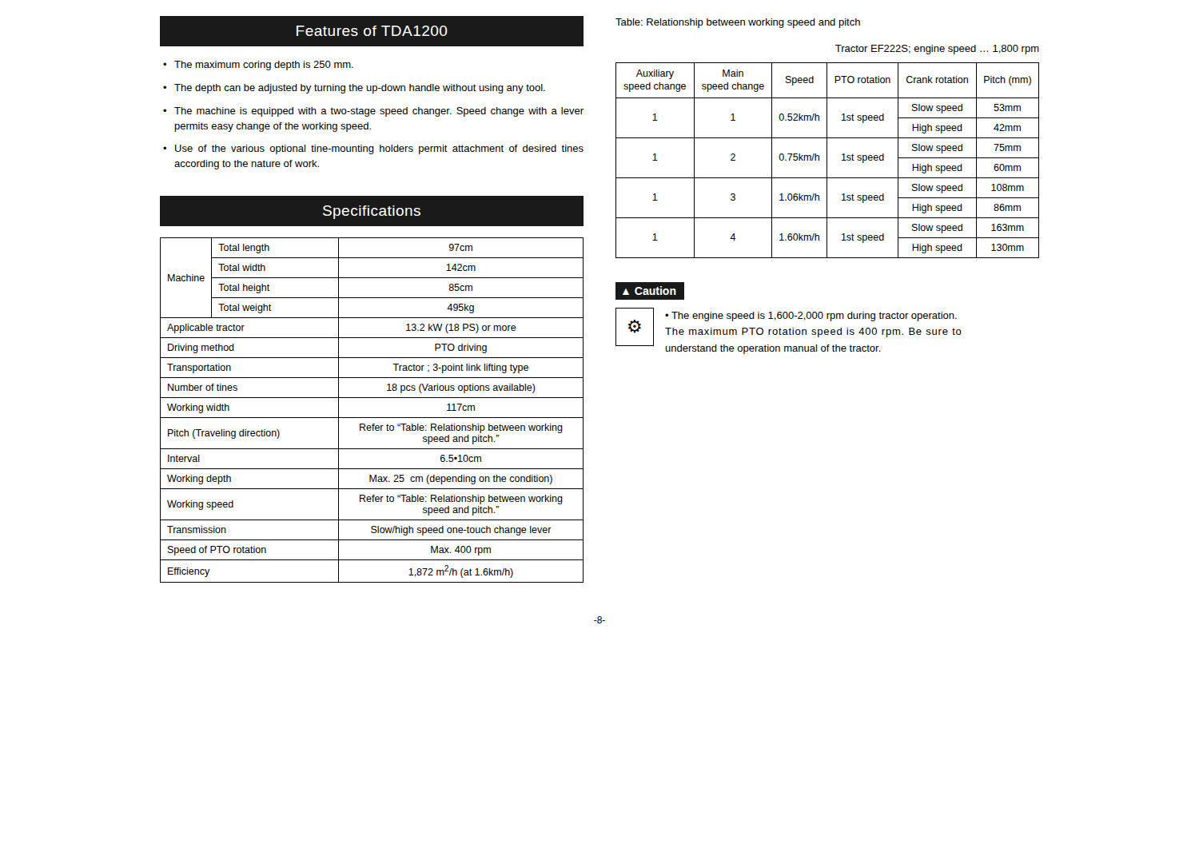Features of TDA1200
The maximum coring depth is 250 mm.
The depth can be adjusted by turning the up-down handle without using any tool.
The machine is equipped with a two-stage speed changer. Speed change with a lever permits easy change of the working speed.
Use of the various optional tine-mounting holders permit attachment of desired tines according to the nature of work.
Specifications
| Machine | Total length | 97cm |
| Total width | 142cm |
| Total height | 85cm |
| Total weight | 495kg |
| Applicable tractor | 13.2 kW (18 PS) or more |
| Driving method | PTO driving |
| Transportation | Tractor ; 3-point link lifting type |
| Number of tines | 18 pcs (Various options available) |
| Working width | 117cm |
| Pitch (Traveling direction) | Refer to “Table: Relationship between working speed and pitch.” |
| Interval | 6.5•10cm |
| Working depth | Max. 25 cm (depending on the condition) |
| Working speed | Refer to “Table: Relationship between working speed and pitch.” |
| Transmission | Slow/high speed one-touch change lever |
| Speed of PTO rotation | Max. 400 rpm |
| Efficiency | 1,872 m 2 /h (at 1.6km/h) |
Table: Relationship between working speed and pitch
Tractor EF222S; engine speed … 1,800 rpm
| Auxiliary speed change | Main speed change | Speed | PTO rotation | Crank rotation | Pitch (mm) |
| --- | --- | --- | --- | --- | --- |
| 1 | 1 | 0.52km/h | 1st speed | Slow speed | 53mm |
| High speed | 42mm |
| 1 | 2 | 0.75km/h | 1st speed | Slow speed | 75mm |
| High speed | 60mm |
| 1 | 3 | 1.06km/h | 1st speed | Slow speed | 108mm |
| High speed | 86mm |
| 1 | 4 | 1.60km/h | 1st speed | Slow speed | 163mm |
| High speed | 130mm |
▲Caution
⚙
• The engine speed is 1,600-2,000 rpm during tractor operation.
The maximum PTO rotation speed is 400 rpm. Be sure to
understand the operation manual of the tractor.
-8-